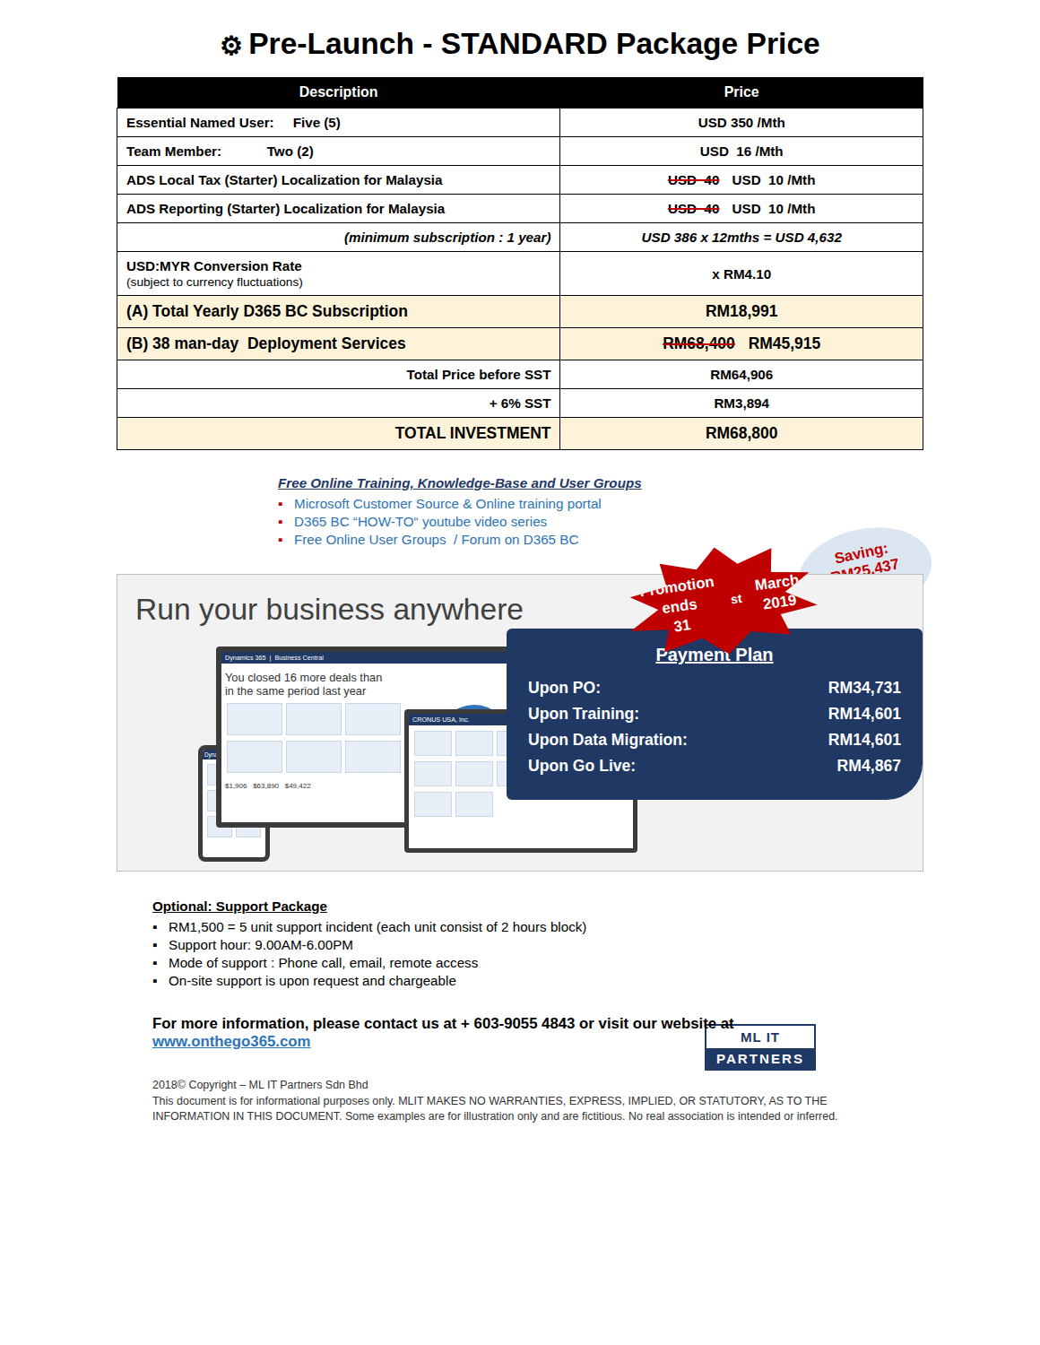⚙Pre-Launch - STANDARD Package Price
| Description | Price |
| --- | --- |
| Essential Named User: Five (5) | USD 350 /Mth |
| Team Member: Two (2) | USD 16 /Mth |
| ADS Local Tax (Starter) Localization for Malaysia | USD 40 USD 10 /Mth |
| ADS Reporting (Starter) Localization for Malaysia | USD 40 USD 10 /Mth |
| (minimum subscription : 1 year) | USD 386 x 12mths = USD 4,632 |
| USD:MYR Conversion Rate (subject to currency fluctuations) | x RM4.10 |
| (A) Total Yearly D365 BC Subscription | RM18,991 |
| (B) 38 man-day Deployment Services | RM68,400 RM45,915 |
| Total Price before SST | RM64,906 |
| + 6% SST | RM3,894 |
| TOTAL INVESTMENT | RM68,800 |
Saving:
RM25,437
!!!
Free Online Training, Knowledge-Base and User Groups
Microsoft Customer Source & Online training portal
D365 BC “HOW-TO“ youtube video series
Free Online User Groups / Forum on D365 BC
Promotion ends
31st March 2019
Run your business anywhere
Dynamics 365
Dynamics 365 | Business Central
You closed 16 more deals than
in the same period last year
$1,906 $63,890 $49,422
CRONUS USA, Inc.
Payment Plan
| Upon PO: | RM34,731 |
| Upon Training: | RM14,601 |
| Upon Data Migration: | RM14,601 |
| Upon Go Live: | RM4,867 |
Optional: Support Package
RM1,500 = 5 unit support incident (each unit consist of 2 hours block)
Support hour: 9.00AM-6.00PM
Mode of support : Phone call, email, remote access
On-site support is upon request and chargeable
For more information, please contact us at + 603-9055 4843 or visit our website at
www.onthego365.com
ML IT
PARTNERS
2018© Copyright – ML IT Partners Sdn Bhd
This document is for informational purposes only. MLIT MAKES NO WARRANTIES, EXPRESS, IMPLIED, OR STATUTORY, AS TO THE
INFORMATION IN THIS DOCUMENT. Some examples are for illustration only and are fictitious. No real association is intended or inferred.